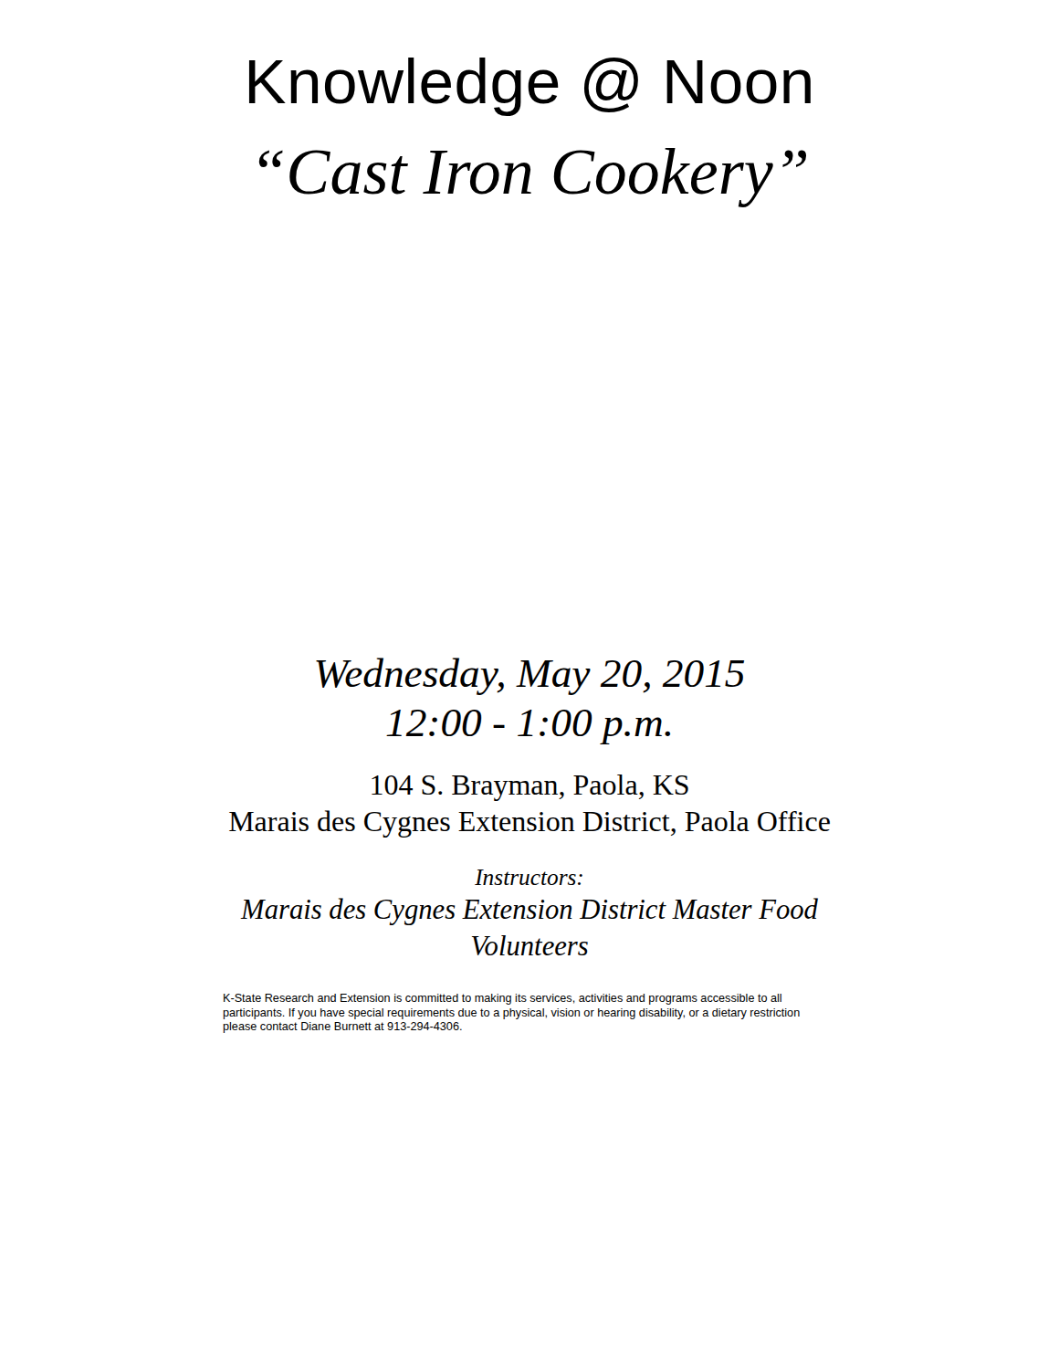Knowledge @ Noon
“Cast Iron Cookery”
Wednesday, May 20, 2015
12:00 - 1:00 p.m.
104 S. Brayman, Paola, KS
Marais des Cygnes Extension District, Paola Office
Instructors: Marais des Cygnes Extension District Master Food Volunteers
K-State Research and Extension is committed to making its services, activities and programs accessible to all participants. If you have special requirements due to a physical, vision or hearing disability, or a dietary restriction please contact Diane Burnett at 913-294-4306.